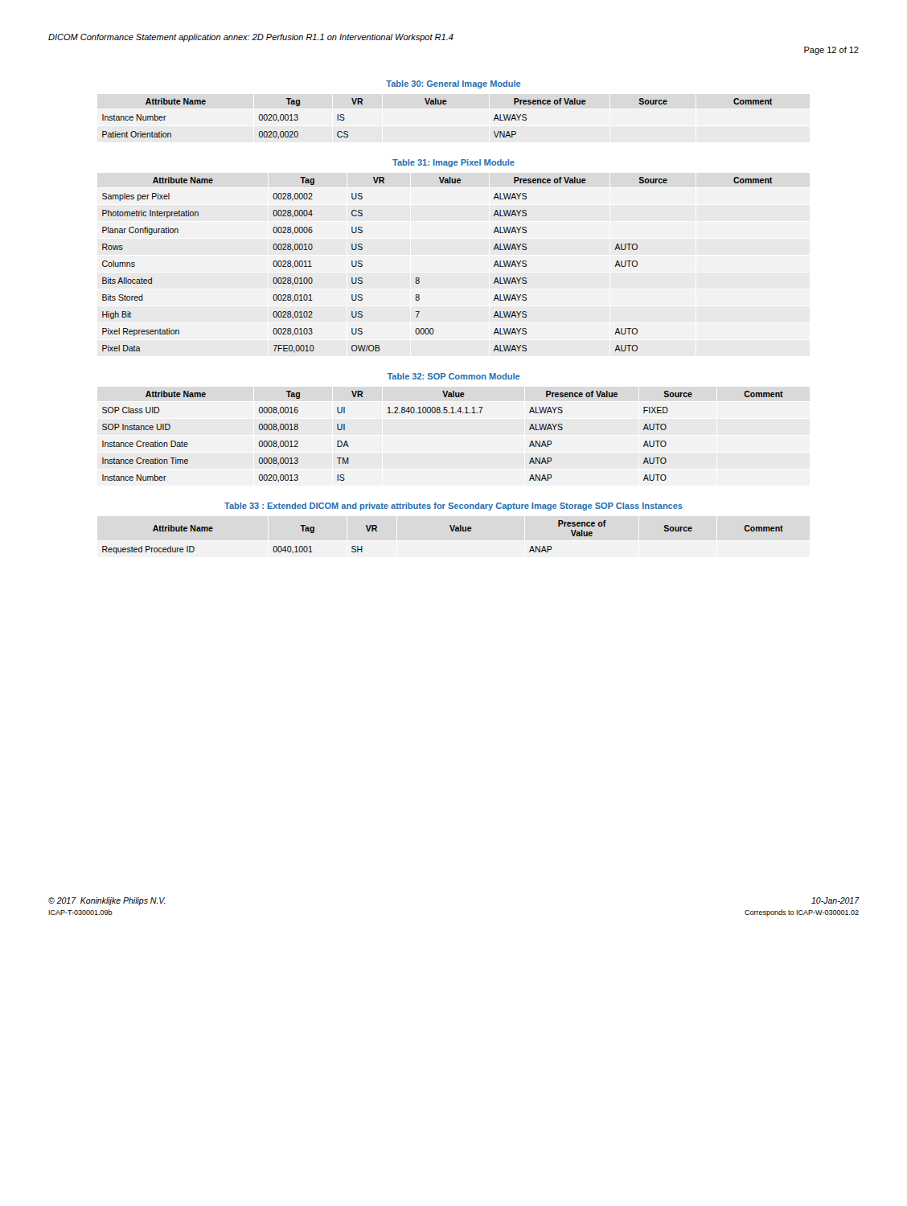DICOM Conformance Statement application annex: 2D Perfusion R1.1 on Interventional Workspot R1.4
Page 12 of 12
Table 30: General Image Module
| Attribute Name | Tag | VR | Value | Presence of Value | Source | Comment |
| --- | --- | --- | --- | --- | --- | --- |
| Instance Number | 0020,0013 | IS | | ALWAYS | | |
| Patient Orientation | 0020,0020 | CS | | VNAP | | |
Table 31: Image Pixel Module
| Attribute Name | Tag | VR | Value | Presence of Value | Source | Comment |
| --- | --- | --- | --- | --- | --- | --- |
| Samples per Pixel | 0028,0002 | US | | ALWAYS | | |
| Photometric Interpretation | 0028,0004 | CS | | ALWAYS | | |
| Planar Configuration | 0028,0006 | US | | ALWAYS | | |
| Rows | 0028,0010 | US | | ALWAYS | AUTO | |
| Columns | 0028,0011 | US | | ALWAYS | AUTO | |
| Bits Allocated | 0028,0100 | US | 8 | ALWAYS | | |
| Bits Stored | 0028,0101 | US | 8 | ALWAYS | | |
| High Bit | 0028,0102 | US | 7 | ALWAYS | | |
| Pixel Representation | 0028,0103 | US | 0000 | ALWAYS | AUTO | |
| Pixel Data | 7FE0,0010 | OW/OB | | ALWAYS | AUTO | |
Table 32: SOP Common Module
| Attribute Name | Tag | VR | Value | Presence of Value | Source | Comment |
| --- | --- | --- | --- | --- | --- | --- |
| SOP Class UID | 0008,0016 | UI | 1.2.840.10008.5.1.4.1.1.7 | ALWAYS | FIXED | |
| SOP Instance UID | 0008,0018 | UI | | ALWAYS | AUTO | |
| Instance Creation Date | 0008,0012 | DA | | ANAP | AUTO | |
| Instance Creation Time | 0008,0013 | TM | | ANAP | AUTO | |
| Instance Number | 0020,0013 | IS | | ANAP | AUTO | |
Table 33 : Extended DICOM and private attributes for Secondary Capture Image Storage SOP Class Instances
| Attribute Name | Tag | VR | Value | Presence of Value | Source | Comment |
| --- | --- | --- | --- | --- | --- | --- |
| Requested Procedure ID | 0040,1001 | SH | | ANAP | | |
© 2017 Koninklijke Philips N.V. 10-Jan-2017
ICAP-T-030001.09b Corresponds to ICAP-W-030001.02